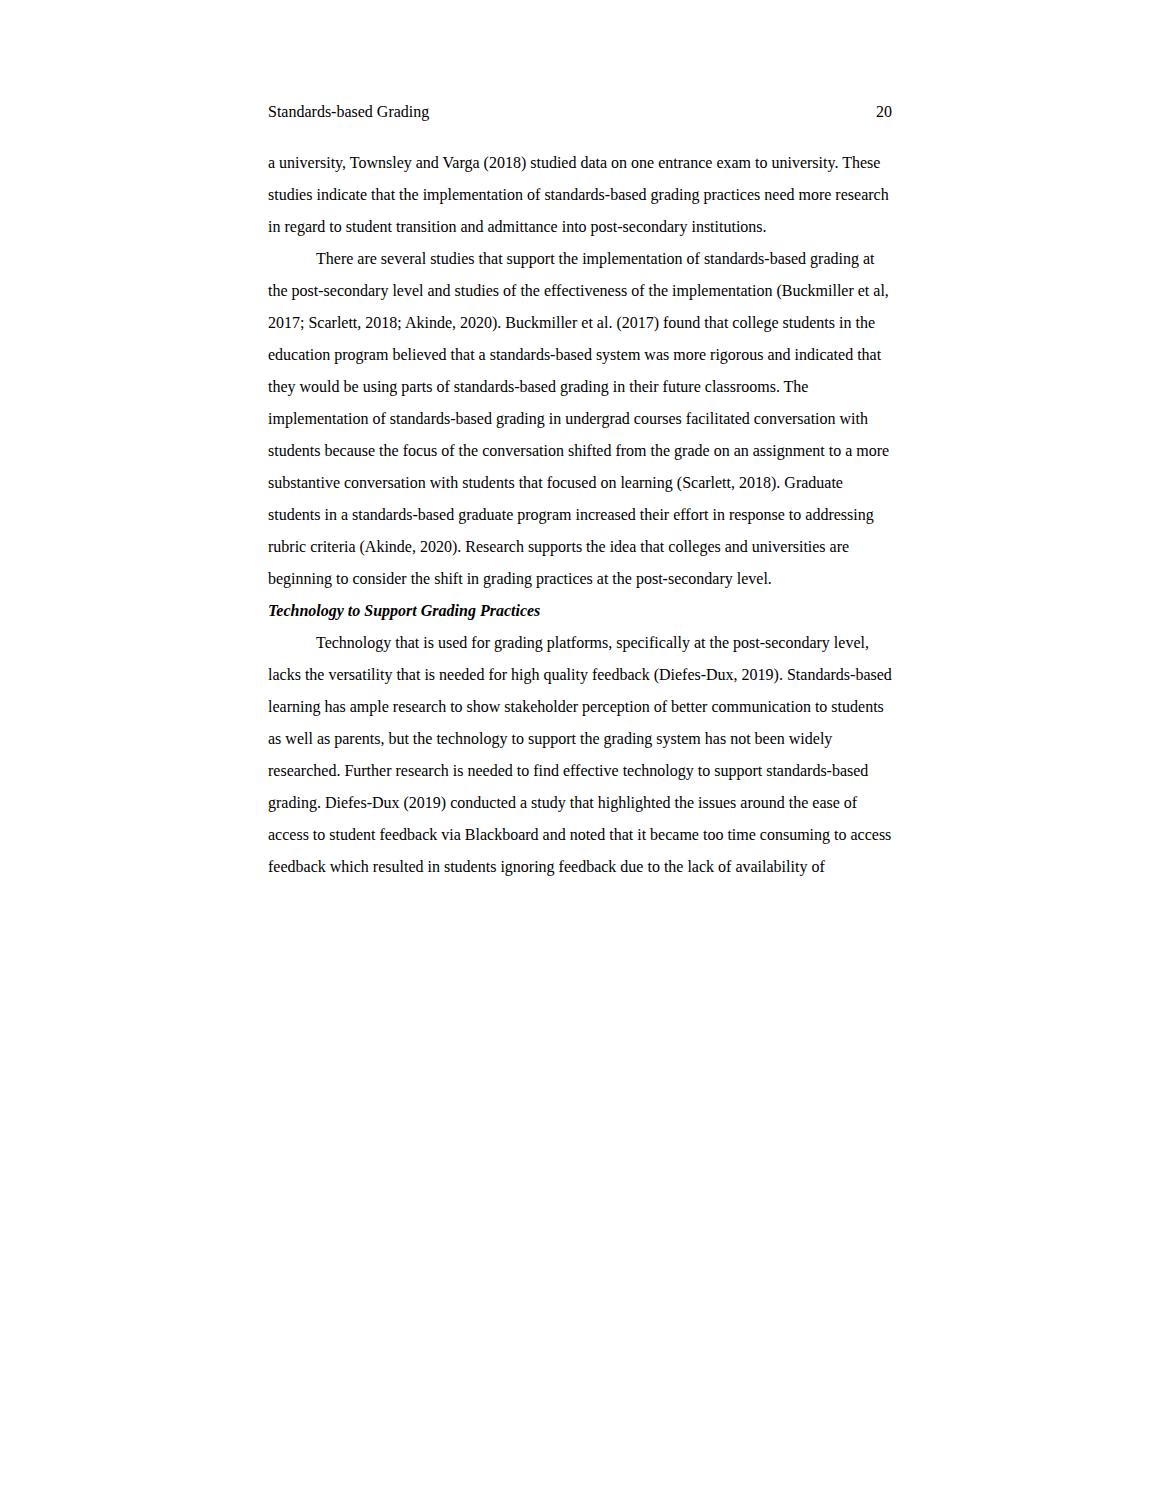Standards-based Grading 20
a university, Townsley and Varga (2018) studied data on one entrance exam to university. These studies indicate that the implementation of standards-based grading practices need more research in regard to student transition and admittance into post-secondary institutions.
There are several studies that support the implementation of standards-based grading at the post-secondary level and studies of the effectiveness of the implementation (Buckmiller et al, 2017; Scarlett, 2018; Akinde, 2020). Buckmiller et al. (2017) found that college students in the education program believed that a standards-based system was more rigorous and indicated that they would be using parts of standards-based grading in their future classrooms. The implementation of standards-based grading in undergrad courses facilitated conversation with students because the focus of the conversation shifted from the grade on an assignment to a more substantive conversation with students that focused on learning (Scarlett, 2018). Graduate students in a standards-based graduate program increased their effort in response to addressing rubric criteria (Akinde, 2020). Research supports the idea that colleges and universities are beginning to consider the shift in grading practices at the post-secondary level.
Technology to Support Grading Practices
Technology that is used for grading platforms, specifically at the post-secondary level, lacks the versatility that is needed for high quality feedback (Diefes-Dux, 2019). Standards-based learning has ample research to show stakeholder perception of better communication to students as well as parents, but the technology to support the grading system has not been widely researched. Further research is needed to find effective technology to support standards-based grading. Diefes-Dux (2019) conducted a study that highlighted the issues around the ease of access to student feedback via Blackboard and noted that it became too time consuming to access feedback which resulted in students ignoring feedback due to the lack of availability of